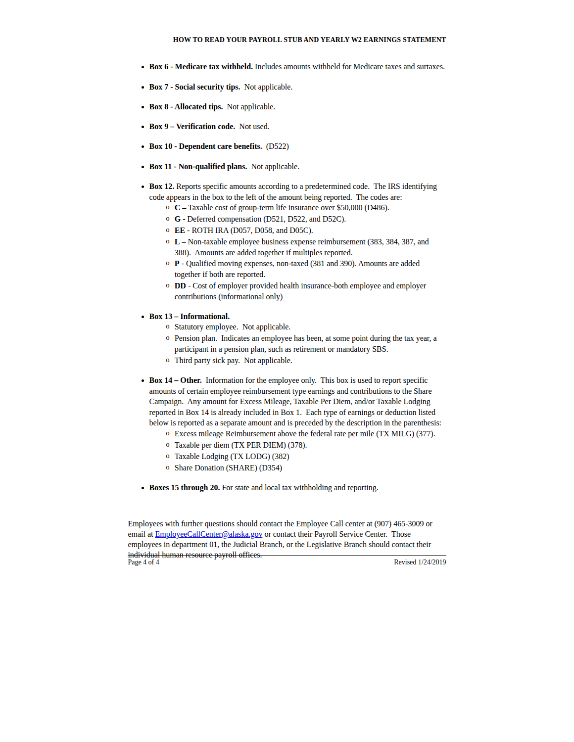HOW TO READ YOUR PAYROLL STUB AND YEARLY W2 EARNINGS STATEMENT
Box 6 - Medicare tax withheld. Includes amounts withheld for Medicare taxes and surtaxes.
Box 7 - Social security tips. Not applicable.
Box 8 - Allocated tips. Not applicable.
Box 9 – Verification code. Not used.
Box 10 - Dependent care benefits. (D522)
Box 11 - Non-qualified plans. Not applicable.
Box 12. Reports specific amounts according to a predetermined code. The IRS identifying code appears in the box to the left of the amount being reported. The codes are:
C – Taxable cost of group-term life insurance over $50,000 (D486).
G - Deferred compensation (D521, D522, and D52C).
EE - ROTH IRA (D057, D058, and D05C).
L – Non-taxable employee business expense reimbursement (383, 384, 387, and 388). Amounts are added together if multiples reported.
P - Qualified moving expenses, non-taxed (381 and 390). Amounts are added together if both are reported.
DD - Cost of employer provided health insurance-both employee and employer contributions (informational only)
Box 13 – Informational.
Statutory employee. Not applicable.
Pension plan. Indicates an employee has been, at some point during the tax year, a participant in a pension plan, such as retirement or mandatory SBS.
Third party sick pay. Not applicable.
Box 14 – Other. Information for the employee only. This box is used to report specific amounts of certain employee reimbursement type earnings and contributions to the Share Campaign. Any amount for Excess Mileage, Taxable Per Diem, and/or Taxable Lodging reported in Box 14 is already included in Box 1. Each type of earnings or deduction listed below is reported as a separate amount and is preceded by the description in the parenthesis:
Excess mileage Reimbursement above the federal rate per mile (TX MILG) (377).
Taxable per diem (TX PER DIEM) (378).
Taxable Lodging (TX LODG) (382)
Share Donation (SHARE) (D354)
Boxes 15 through 20. For state and local tax withholding and reporting.
Employees with further questions should contact the Employee Call center at (907) 465-3009 or email at EmployeeCallCenter@alaska.gov or contact their Payroll Service Center. Those employees in department 01, the Judicial Branch, or the Legislative Branch should contact their individual human resource payroll offices.
Page 4 of 4 Revised 1/24/2019